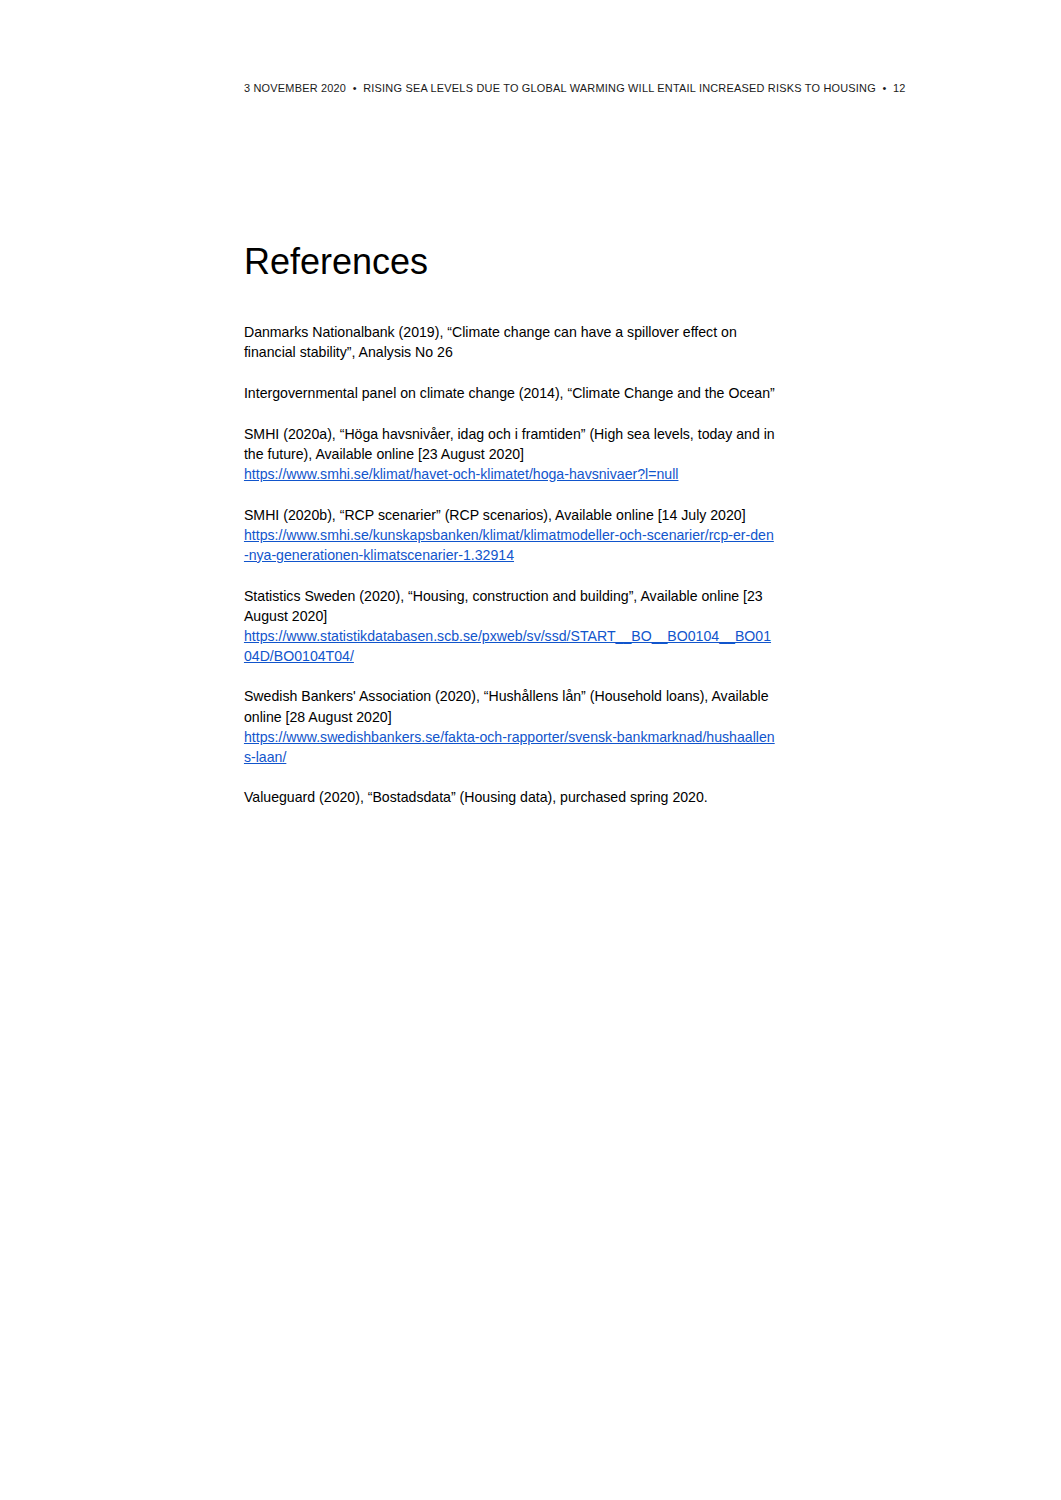3 NOVEMBER 2020 • RISING SEA LEVELS DUE TO GLOBAL WARMING WILL ENTAIL INCREASED RISKS TO HOUSING • 12
References
Danmarks Nationalbank (2019), “Climate change can have a spillover effect on financial stability”, Analysis No 26
Intergovernmental panel on climate change (2014), “Climate Change and the Ocean”
SMHI (2020a), “Höga havsnivåer, idag och i framtiden” (High sea levels, today and in the future), Available online [23 August 2020]
https://www.smhi.se/klimat/havet-och-klimatet/hoga-havsnivaer?l=null
SMHI (2020b), “RCP scenarier” (RCP scenarios), Available online [14 July 2020]
https://www.smhi.se/kunskapsbanken/klimat/klimatmodeller-och-scenarier/rcp-er-den-nya-generationen-klimatscenarier-1.32914
Statistics Sweden (2020), “Housing, construction and building”, Available online [23 August 2020]
https://www.statistikdatabasen.scb.se/pxweb/sv/ssd/START__BO__BO0104__BO0104D/BO0104T04/
Swedish Bankers' Association (2020), “Hushållens lån” (Household loans), Available online [28 August 2020]
https://www.swedishbankers.se/fakta-och-rapporter/svensk-bankmarknad/hushaallens-laan/
Valueguard (2020), “Bostadsdata” (Housing data), purchased spring 2020.